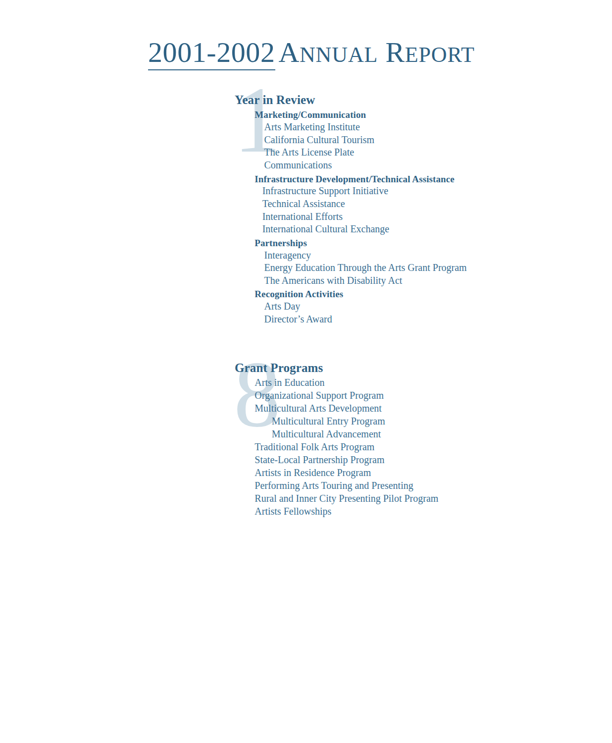2001-2002 ANNUAL REPORT
1
Year in Review
Marketing/Communication
Arts Marketing Institute
California Cultural Tourism
The Arts License Plate
Communications
Infrastructure Development/Technical Assistance
Infrastructure Support Initiative
Technical Assistance
International Efforts
International Cultural Exchange
Partnerships
Interagency
Energy Education Through the Arts Grant Program
The Americans with Disability Act
Recognition Activities
Arts Day
Director’s Award
8
Grant Programs
Arts in Education
Organizational Support Program
Multicultural Arts Development
Multicultural Entry Program
Multicultural Advancement
Traditional Folk Arts Program
State-Local Partnership Program
Artists in Residence Program
Performing Arts Touring and Presenting
Rural and Inner City Presenting Pilot Program
Artists Fellowships